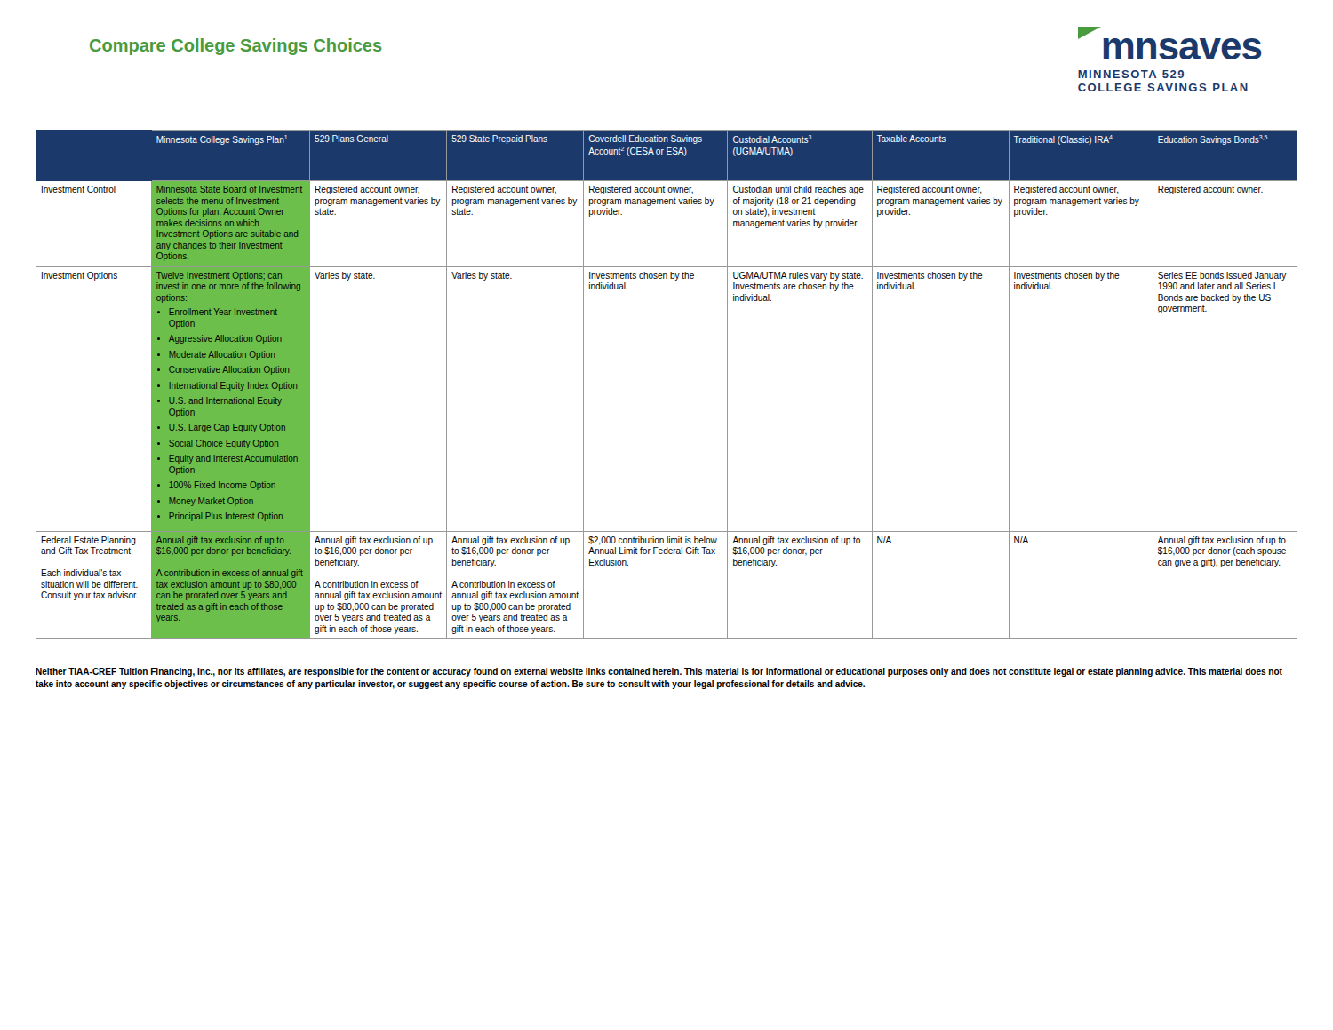Compare College Savings Choices
mnsaves
MINNESOTA 529
COLLEGE SAVINGS PLAN
| | Minnesota College Savings Plan 1 | 529 Plans General | 529 State Prepaid Plans | Coverdell Education Savings Account 2 (CESA or ESA) | Custodial Accounts 3 (UGMA/UTMA) | Taxable Accounts | Traditional (Classic) IRA 4 | Education Savings Bonds 3,5 |
| --- | --- | --- | --- | --- | --- | --- | --- | --- |
| Investment Control | Minnesota State Board of Investment selects the menu of Investment Options for plan. Account Owner makes decisions on which Investment Options are suitable and any changes to their Investment Options. | Registered account owner, program management varies by state. | Registered account owner, program management varies by state. | Registered account owner, program management varies by provider. | Custodian until child reaches age of majority (18 or 21 depending on state), investment management varies by provider. | Registered account owner, program management varies by provider. | Registered account owner, program management varies by provider. | Registered account owner. |
| Investment Options | Twelve Investment Options; can invest in one or more of the following options: Enrollment Year Investment Option Aggressive Allocation Option Moderate Allocation Option Conservative Allocation Option International Equity Index Option U.S. and International Equity Option U.S. Large Cap Equity Option Social Choice Equity Option Equity and Interest Accumulation Option 100% Fixed Income Option Money Market Option Principal Plus Interest Option | Varies by state. | Varies by state. | Investments chosen by the individual. | UGMA/UTMA rules vary by state. Investments are chosen by the individual. | Investments chosen by the individual. | Investments chosen by the individual. | Series EE bonds issued January 1990 and later and all Series I Bonds are backed by the US government. |
| Federal Estate Planning and Gift Tax Treatment Each individual's tax situation will be different. Consult your tax advisor. | Annual gift tax exclusion of up to $16,000 per donor per beneficiary. A contribution in excess of annual gift tax exclusion amount up to $80,000 can be prorated over 5 years and treated as a gift in each of those years. | Annual gift tax exclusion of up to $16,000 per donor per beneficiary. A contribution in excess of annual gift tax exclusion amount up to $80,000 can be prorated over 5 years and treated as a gift in each of those years. | Annual gift tax exclusion of up to $16,000 per donor per beneficiary. A contribution in excess of annual gift tax exclusion amount up to $80,000 can be prorated over 5 years and treated as a gift in each of those years. | $2,000 contribution limit is below Annual Limit for Federal Gift Tax Exclusion. | Annual gift tax exclusion of up to $16,000 per donor, per beneficiary. | N/A | N/A | Annual gift tax exclusion of up to $16,000 per donor (each spouse can give a gift), per beneficiary. |
Neither TIAA-CREF Tuition Financing, Inc., nor its affiliates, are responsible for the content or accuracy found on external website links contained herein. This material is for informational or educational purposes only and does not constitute legal or estate planning advice. This material does not take into account any specific objectives or circumstances of any particular investor, or suggest any specific course of action. Be sure to consult with your legal professional for details and advice.